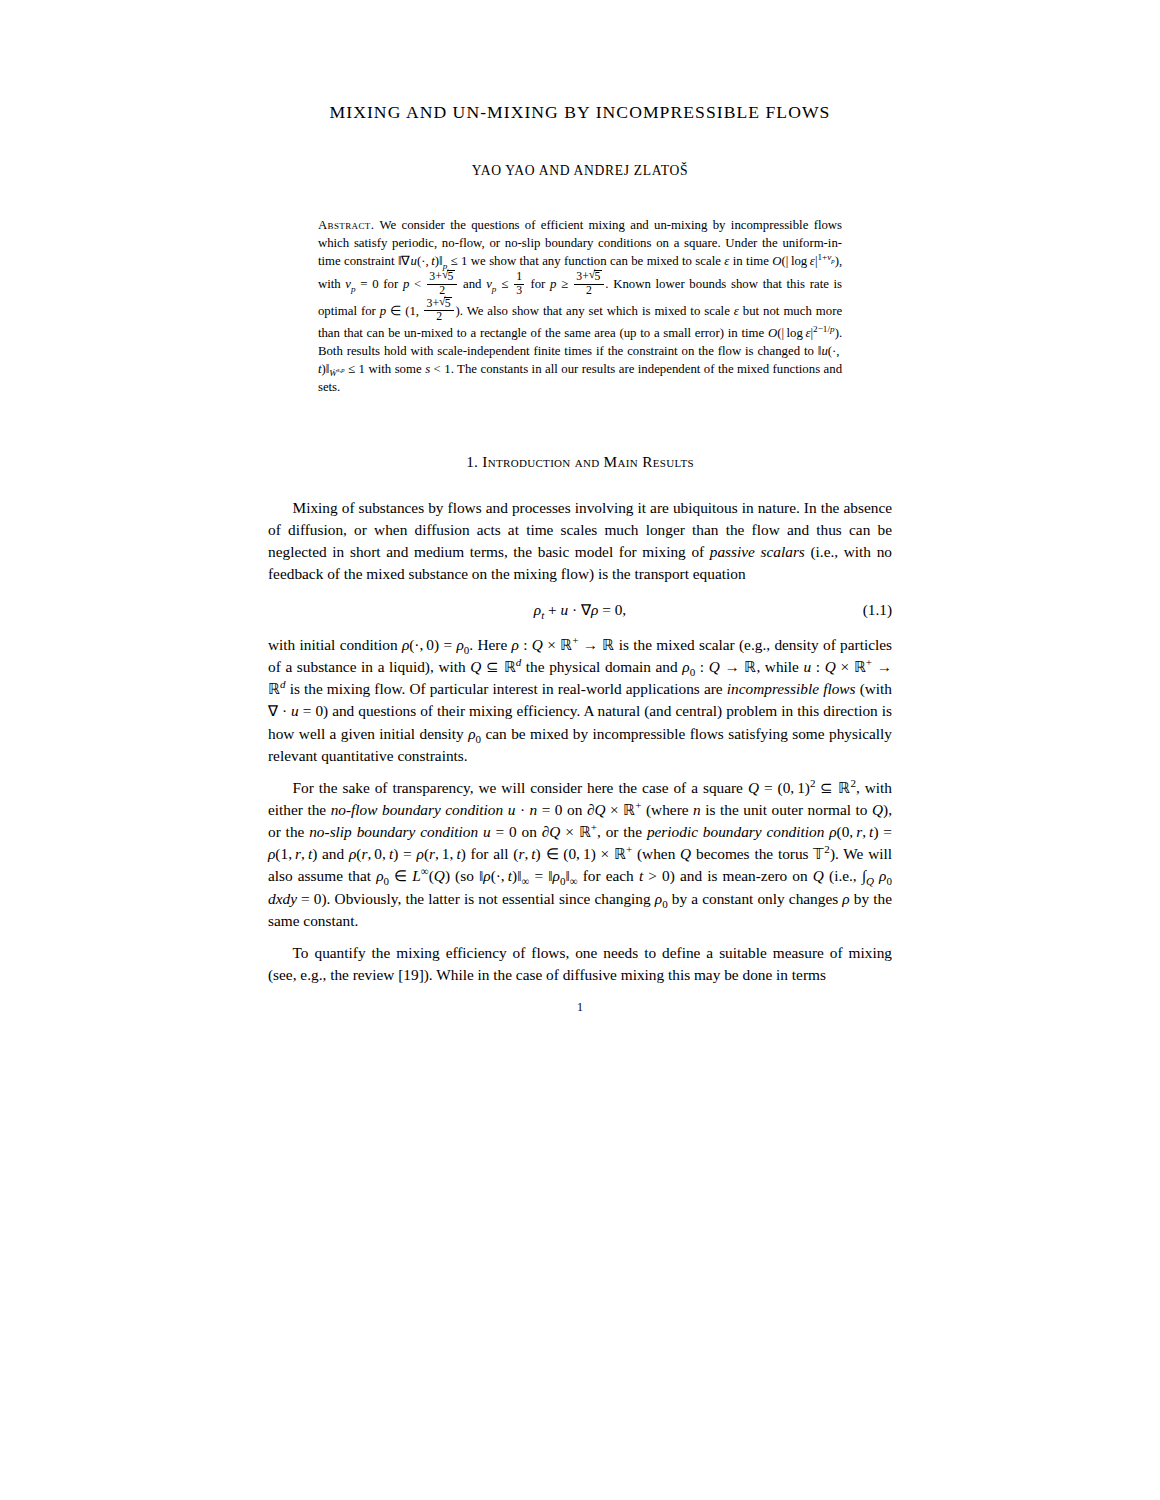MIXING AND UN-MIXING BY INCOMPRESSIBLE FLOWS
YAO YAO AND ANDREJ ZLATOŠ
Abstract. We consider the questions of efficient mixing and un-mixing by incompressible flows which satisfy periodic, no-flow, or no-slip boundary conditions on a square. Under the uniform-in-time constraint ‖∇u(·, t)‖p ≤ 1 we show that any function can be mixed to scale ε in time O(| log ε|1+νp), with νp = 0 for p < 3+52 and νp ≤ 13 for p ≥ 3+52. Known lower bounds show that this rate is optimal for p ∈ (1, 3+52). We also show that any set which is mixed to scale ε but not much more than that can be un-mixed to a rectangle of the same area (up to a small error) in time O(| log ε|2−1/p). Both results hold with scale-independent finite times if the constraint on the flow is changed to ‖u(·, t)‖Ẇs,p ≤ 1 with some s < 1. The constants in all our results are independent of the mixed functions and sets.
1. Introduction and Main Results
Mixing of substances by flows and processes involving it are ubiquitous in nature. In the absence of diffusion, or when diffusion acts at time scales much longer than the flow and thus can be neglected in short and medium terms, the basic model for mixing of passive scalars (i.e., with no feedback of the mixed substance on the mixing flow) is the transport equation
ρt + u · ∇ρ = 0, (1.1)
with initial condition ρ(·, 0) = ρ0. Here ρ : Q × ℝ+ → ℝ is the mixed scalar (e.g., density of particles of a substance in a liquid), with Q ⊆ ℝd the physical domain and ρ0 : Q → ℝ, while u : Q × ℝ+ → ℝd is the mixing flow. Of particular interest in real-world applications are incompressible flows (with ∇ · u = 0) and questions of their mixing efficiency. A natural (and central) problem in this direction is how well a given initial density ρ0 can be mixed by incompressible flows satisfying some physically relevant quantitative constraints.
For the sake of transparency, we will consider here the case of a square Q = (0, 1)2 ⊆ ℝ2, with either the no-flow boundary condition u · n = 0 on ∂Q × ℝ+ (where n is the unit outer normal to Q), or the no-slip boundary condition u = 0 on ∂Q × ℝ+, or the periodic boundary condition ρ(0, r, t) = ρ(1, r, t) and ρ(r, 0, t) = ρ(r, 1, t) for all (r, t) ∈ (0, 1) × ℝ+ (when Q becomes the torus 𝕋2). We will also assume that ρ0 ∈ L∞(Q) (so ‖ρ(·, t)‖∞ = ‖ρ0‖∞ for each t > 0) and is mean-zero on Q (i.e., ∫Q ρ0 dxdy = 0). Obviously, the latter is not essential since changing ρ0 by a constant only changes ρ by the same constant.
To quantify the mixing efficiency of flows, one needs to define a suitable measure of mixing (see, e.g., the review [19]). While in the case of diffusive mixing this may be done in terms
1